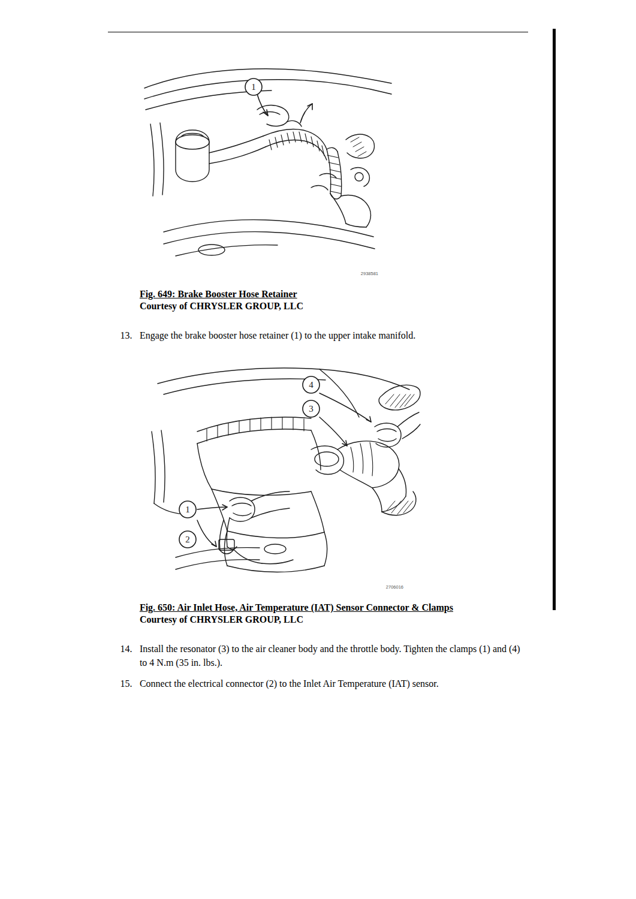1 2938581
Fig. 649: Brake Booster Hose Retainer Courtesy of CHRYSLER GROUP, LLC
13. Engage the brake booster hose retainer (1) to the upper intake manifold.
1 2 3 4 2706016
Fig. 650: Air Inlet Hose, Air Temperature (IAT) Sensor Connector & Clamps Courtesy of CHRYSLER GROUP, LLC
14. Install the resonator (3) to the air cleaner body and the throttle body. Tighten the clamps (1) and (4) to 4 N.m (35 in. lbs.).
15. Connect the electrical connector (2) to the Inlet Air Temperature (IAT) sensor.